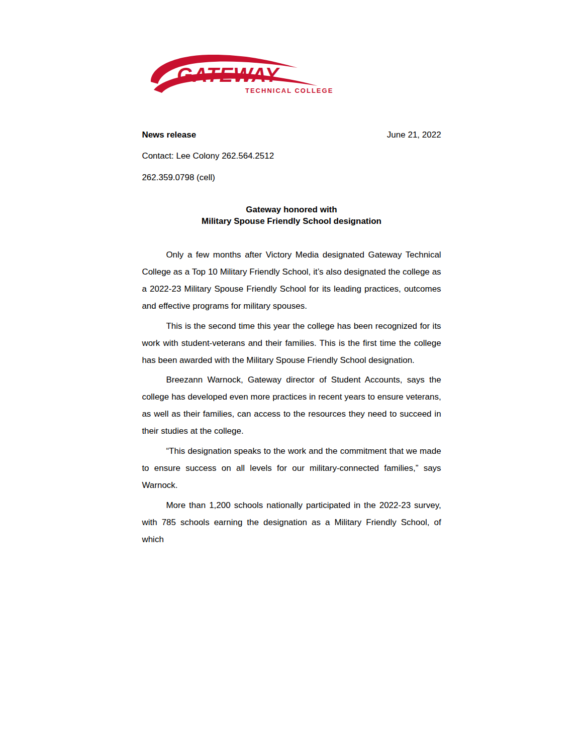Gateway Technical College GATEWAY TECHNICAL COLLEGE
News release June 21, 2022
Contact: Lee Colony 262.564.2512
262.359.0798 (cell)
Gateway honored with
Military Spouse Friendly School designation
Only a few months after Victory Media designated Gateway Technical College as a Top 10 Military Friendly School, it’s also designated the college as a 2022-23 Military Spouse Friendly School for its leading practices, outcomes and effective programs for military spouses.
This is the second time this year the college has been recognized for its work with student-veterans and their families. This is the first time the college has been awarded with the Military Spouse Friendly School designation.
Breezann Warnock, Gateway director of Student Accounts, says the college has developed even more practices in recent years to ensure veterans, as well as their families, can access to the resources they need to succeed in their studies at the college.
“This designation speaks to the work and the commitment that we made to ensure success on all levels for our military-connected families,” says Warnock.
More than 1,200 schools nationally participated in the 2022-23 survey, with 785 schools earning the designation as a Military Friendly School, of which